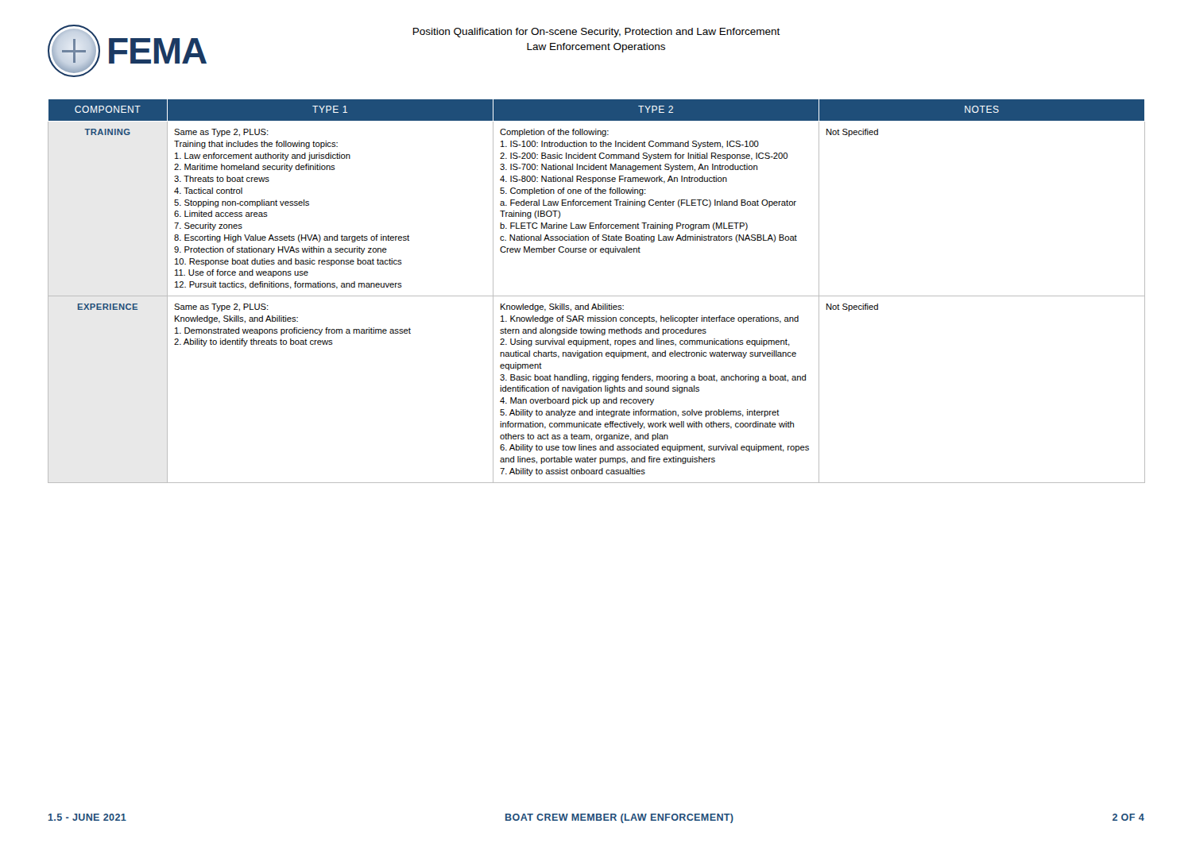FEMA
Position Qualification for On-scene Security, Protection and Law Enforcement
Law Enforcement Operations
| COMPONENT | TYPE 1 | TYPE 2 | NOTES |
| --- | --- | --- | --- |
| TRAINING | Same as Type 2, PLUS: Training that includes the following topics: 1. Law enforcement authority and jurisdiction 2. Maritime homeland security definitions 3. Threats to boat crews 4. Tactical control 5. Stopping non-compliant vessels 6. Limited access areas 7. Security zones 8. Escorting High Value Assets (HVA) and targets of interest 9. Protection of stationary HVAs within a security zone 10. Response boat duties and basic response boat tactics 11. Use of force and weapons use 12. Pursuit tactics, definitions, formations, and maneuvers | Completion of the following: 1. IS-100: Introduction to the Incident Command System, ICS-100 2. IS-200: Basic Incident Command System for Initial Response, ICS-200 3. IS-700: National Incident Management System, An Introduction 4. IS-800: National Response Framework, An Introduction 5. Completion of one of the following: a. Federal Law Enforcement Training Center (FLETC) Inland Boat Operator Training (IBOT) b. FLETC Marine Law Enforcement Training Program (MLETP) c. National Association of State Boating Law Administrators (NASBLA) Boat Crew Member Course or equivalent | Not Specified |
| EXPERIENCE | Same as Type 2, PLUS: Knowledge, Skills, and Abilities: 1. Demonstrated weapons proficiency from a maritime asset 2. Ability to identify threats to boat crews | Knowledge, Skills, and Abilities: 1. Knowledge of SAR mission concepts, helicopter interface operations, and stern and alongside towing methods and procedures 2. Using survival equipment, ropes and lines, communications equipment, nautical charts, navigation equipment, and electronic waterway surveillance equipment 3. Basic boat handling, rigging fenders, mooring a boat, anchoring a boat, and identification of navigation lights and sound signals 4. Man overboard pick up and recovery 5. Ability to analyze and integrate information, solve problems, interpret information, communicate effectively, work well with others, coordinate with others to act as a team, organize, and plan 6. Ability to use tow lines and associated equipment, survival equipment, ropes and lines, portable water pumps, and fire extinguishers 7. Ability to assist onboard casualties | Not Specified |
1.5 - JUNE 2021
BOAT CREW MEMBER (LAW ENFORCEMENT)
2 OF 4